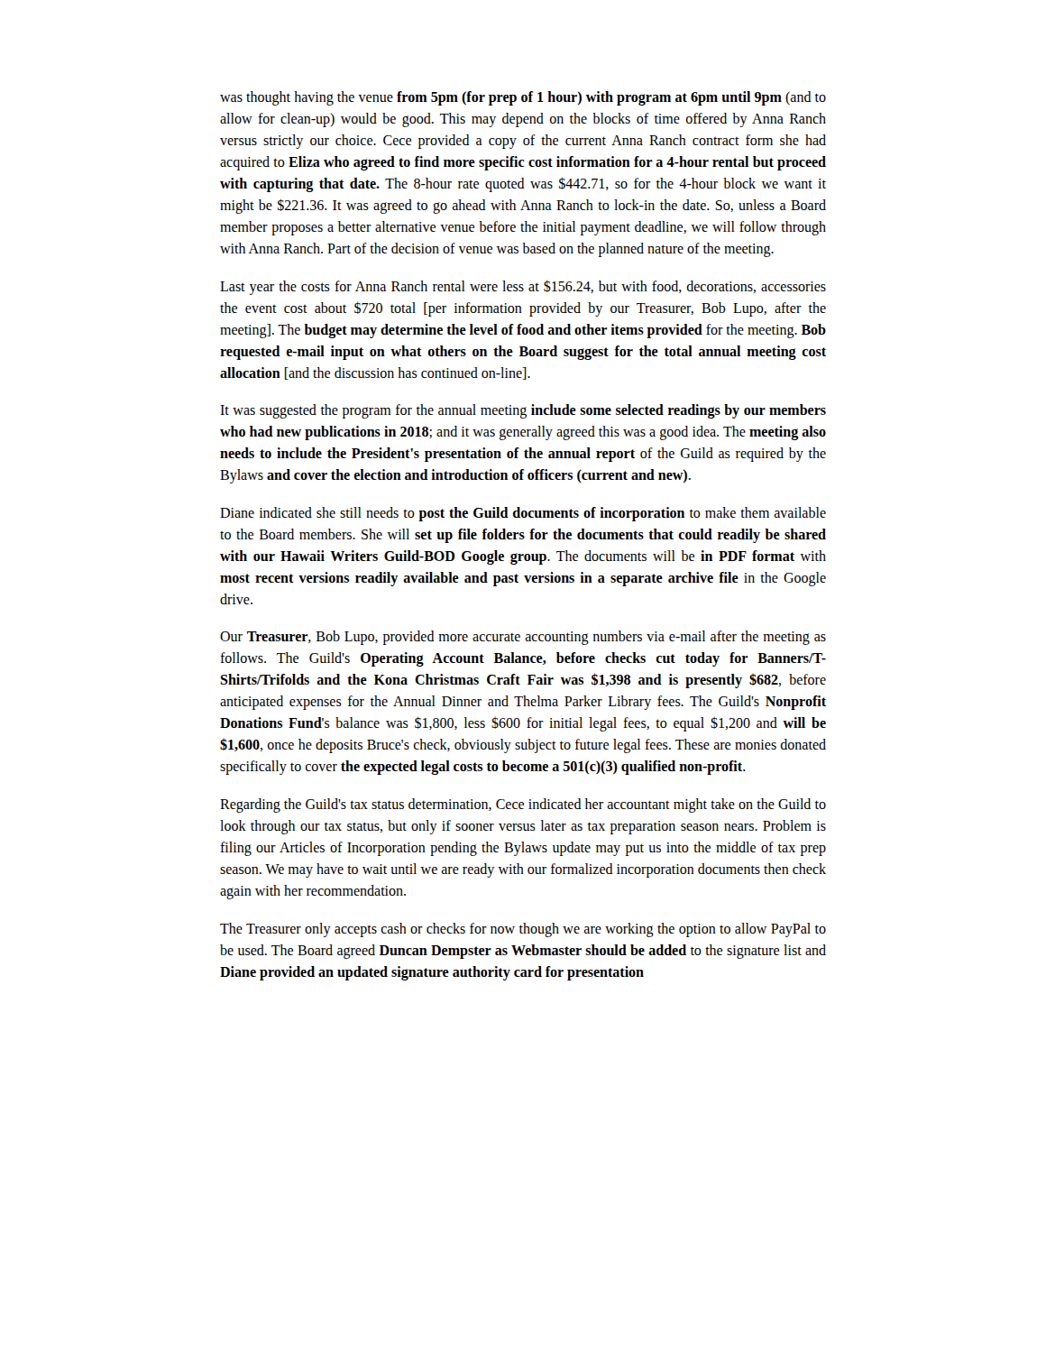was thought having the venue from 5pm (for prep of 1 hour) with program at 6pm until 9pm (and to allow for clean-up) would be good. This may depend on the blocks of time offered by Anna Ranch versus strictly our choice. Cece provided a copy of the current Anna Ranch contract form she had acquired to Eliza who agreed to find more specific cost information for a 4-hour rental but proceed with capturing that date. The 8-hour rate quoted was $442.71, so for the 4-hour block we want it might be $221.36. It was agreed to go ahead with Anna Ranch to lock-in the date. So, unless a Board member proposes a better alternative venue before the initial payment deadline, we will follow through with Anna Ranch. Part of the decision of venue was based on the planned nature of the meeting.
Last year the costs for Anna Ranch rental were less at $156.24, but with food, decorations, accessories the event cost about $720 total [per information provided by our Treasurer, Bob Lupo, after the meeting]. The budget may determine the level of food and other items provided for the meeting. Bob requested e-mail input on what others on the Board suggest for the total annual meeting cost allocation [and the discussion has continued on-line].
It was suggested the program for the annual meeting include some selected readings by our members who had new publications in 2018; and it was generally agreed this was a good idea. The meeting also needs to include the President's presentation of the annual report of the Guild as required by the Bylaws and cover the election and introduction of officers (current and new).
Diane indicated she still needs to post the Guild documents of incorporation to make them available to the Board members. She will set up file folders for the documents that could readily be shared with our Hawaii Writers Guild-BOD Google group. The documents will be in PDF format with most recent versions readily available and past versions in a separate archive file in the Google drive.
Our Treasurer, Bob Lupo, provided more accurate accounting numbers via e-mail after the meeting as follows. The Guild's Operating Account Balance, before checks cut today for Banners/T-Shirts/Trifolds and the Kona Christmas Craft Fair was $1,398 and is presently $682, before anticipated expenses for the Annual Dinner and Thelma Parker Library fees. The Guild's Nonprofit Donations Fund's balance was $1,800, less $600 for initial legal fees, to equal $1,200 and will be $1,600, once he deposits Bruce's check, obviously subject to future legal fees. These are monies donated specifically to cover the expected legal costs to become a 501(c)(3) qualified non-profit.
Regarding the Guild's tax status determination, Cece indicated her accountant might take on the Guild to look through our tax status, but only if sooner versus later as tax preparation season nears. Problem is filing our Articles of Incorporation pending the Bylaws update may put us into the middle of tax prep season. We may have to wait until we are ready with our formalized incorporation documents then check again with her recommendation.
The Treasurer only accepts cash or checks for now though we are working the option to allow PayPal to be used. The Board agreed Duncan Dempster as Webmaster should be added to the signature list and Diane provided an updated signature authority card for presentation